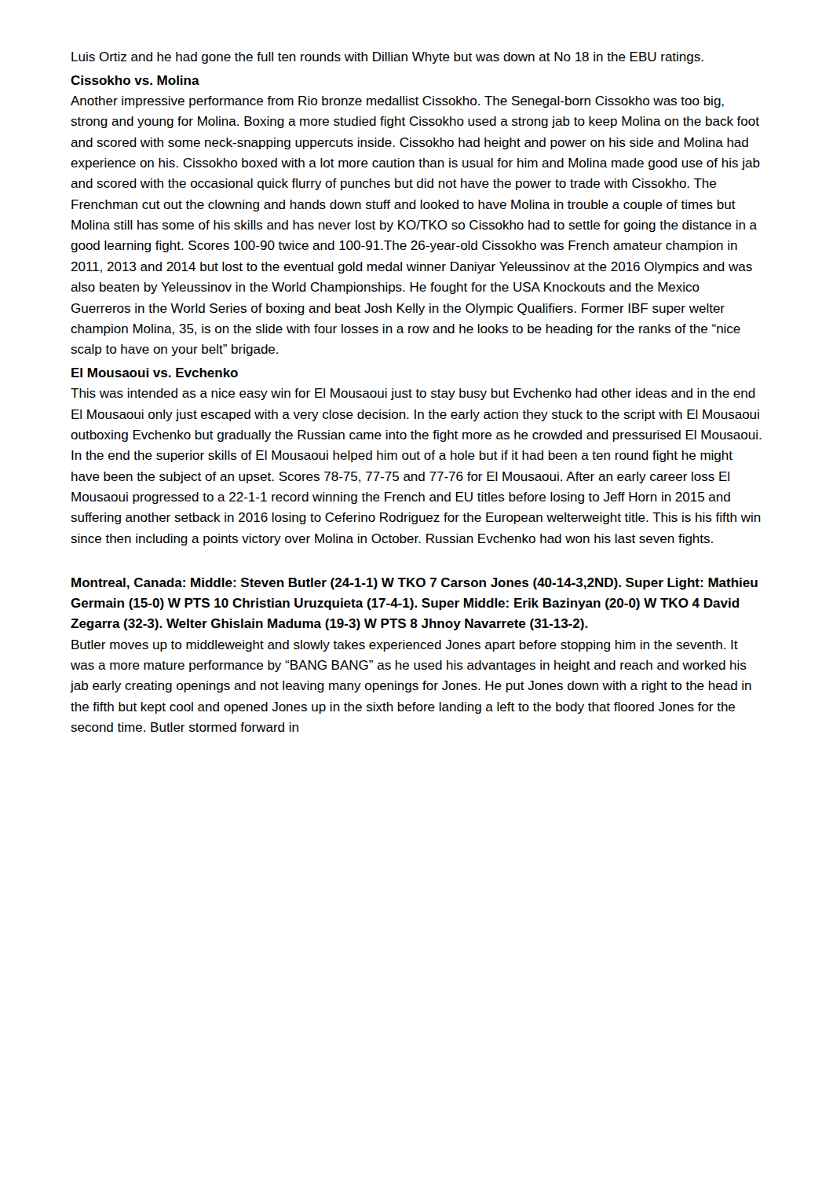Luis Ortiz and he had gone the full ten rounds with Dillian Whyte but was down at No 18 in the EBU ratings.
Cissokho vs. Molina
Another impressive performance from Rio bronze medallist Cissokho. The Senegal-born Cissokho was too big, strong and young for Molina. Boxing a more studied fight Cissokho used a strong jab to keep Molina on the back foot and scored with some neck-snapping uppercuts inside. Cissokho had height and power on his side and Molina had experience on his. Cissokho boxed with a lot more caution than is usual for him and Molina made good use of his jab and scored with the occasional quick flurry of punches but did not have the power to trade with Cissokho. The Frenchman cut out the clowning and hands down stuff and looked to have Molina in trouble a couple of times but Molina still has some of his skills and has never lost by KO/TKO so Cissokho had to settle for going the distance in a good learning fight. Scores 100-90 twice and 100-91.The 26-year-old Cissokho was French amateur champion in 2011, 2013 and 2014 but lost to the eventual gold medal winner Daniyar Yeleussinov at the 2016 Olympics and was also beaten by Yeleussinov in the World Championships. He fought for the USA Knockouts and the Mexico Guerreros in the World Series of boxing and beat Josh Kelly in the Olympic Qualifiers. Former IBF super welter champion Molina, 35, is on the slide with four losses in a row and he looks to be heading for the ranks of the “nice scalp to have on your belt” brigade.
El Mousaoui vs. Evchenko
This was intended as a nice easy win for El Mousaoui just to stay busy but Evchenko had other ideas and in the end El Mousaoui only just escaped with a very close decision. In the early action they stuck to the script with El Mousaoui outboxing Evchenko but gradually the Russian came into the fight more as he crowded and pressurised El Mousaoui. In the end the superior skills of El Mousaoui helped him out of a hole but if it had been a ten round fight he might have been the subject of an upset. Scores 78-75, 77-75 and 77-76 for El Mousaoui. After an early career loss El Mousaoui progressed to a 22-1-1 record winning the French and EU titles before losing to Jeff Horn in 2015 and suffering another setback in 2016 losing to Ceferino Rodriguez for the European welterweight title. This is his fifth win since then including a points victory over Molina in October. Russian Evchenko had won his last seven fights.
Montreal, Canada: Middle: Steven Butler (24-1-1) W TKO 7 Carson Jones (40-14-3,2ND). Super Light: Mathieu Germain (15-0) W PTS 10 Christian Uruzquieta (17-4-1). Super Middle: Erik Bazinyan (20-0) W TKO 4 David Zegarra (32-3). Welter Ghislain Maduma (19-3) W PTS 8 Jhnoy Navarrete (31-13-2).
Butler moves up to middleweight and slowly takes experienced Jones apart before stopping him in the seventh. It was a more mature performance by “BANG BANG” as he used his advantages in height and reach and worked his jab early creating openings and not leaving many openings for Jones. He put Jones down with a right to the head in the fifth but kept cool and opened Jones up in the sixth before landing a left to the body that floored Jones for the second time. Butler stormed forward in